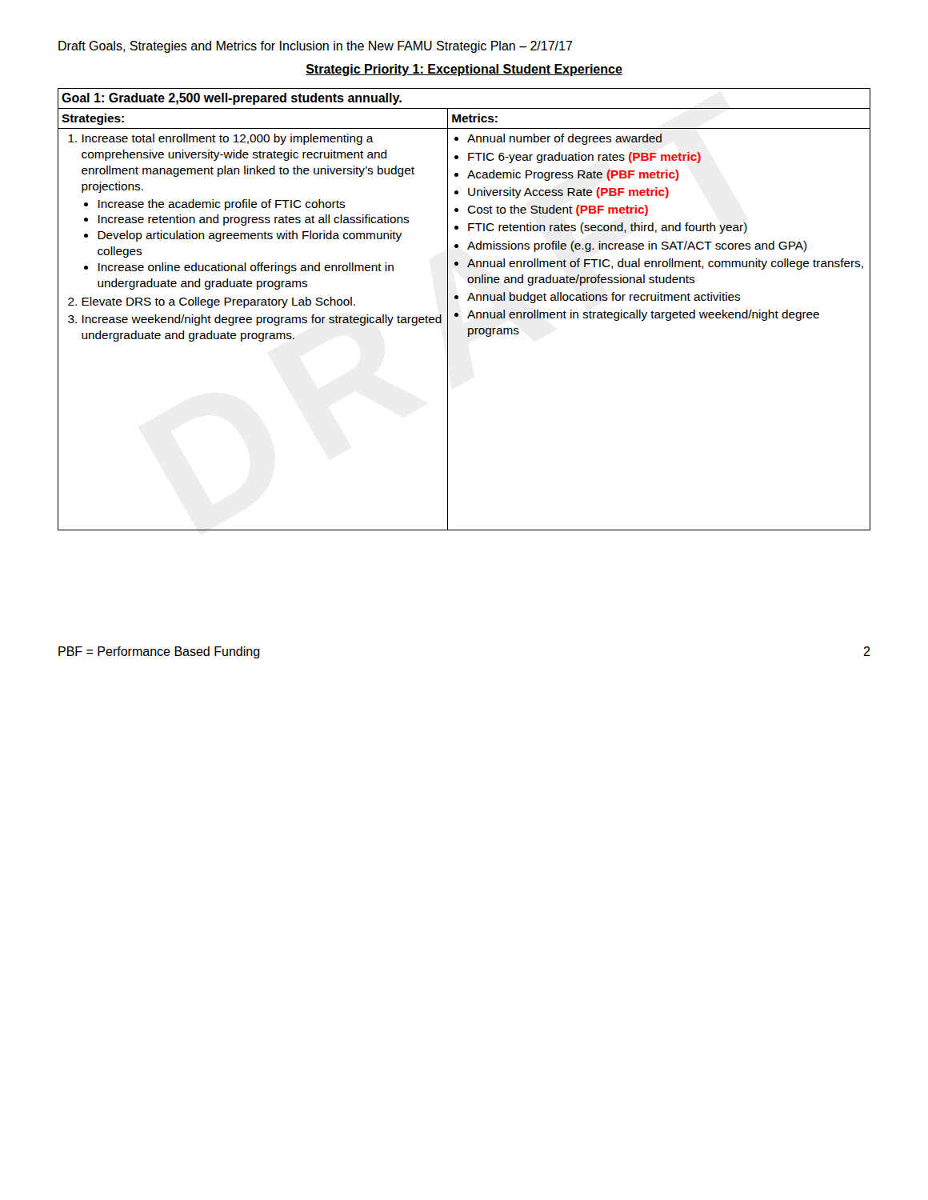DRAFT
Draft Goals, Strategies and Metrics for Inclusion in the New FAMU Strategic Plan – 2/17/17
Strategic Priority 1: Exceptional Student Experience
| Goal 1: Graduate 2,500 well-prepared students annually. |
| Strategies: | Metrics: |
| Increase total enrollment to 12,000 by implementing a comprehensive university-wide strategic recruitment and enrollment management plan linked to the university’s budget projections. Increase the academic profile of FTIC cohorts Increase retention and progress rates at all classifications Develop articulation agreements with Florida community colleges Increase online educational offerings and enrollment in undergraduate and graduate programs Elevate DRS to a College Preparatory Lab School. Increase weekend/night degree programs for strategically targeted undergraduate and graduate programs. | Annual number of degrees awarded FTIC 6-year graduation rates (PBF metric) Academic Progress Rate (PBF metric) University Access Rate (PBF metric) Cost to the Student (PBF metric) FTIC retention rates (second, third, and fourth year) Admissions profile (e.g. increase in SAT/ACT scores and GPA) Annual enrollment of FTIC, dual enrollment, community college transfers, online and graduate/professional students Annual budget allocations for recruitment activities Annual enrollment in strategically targeted weekend/night degree programs |
PBF = Performance Based Funding 2